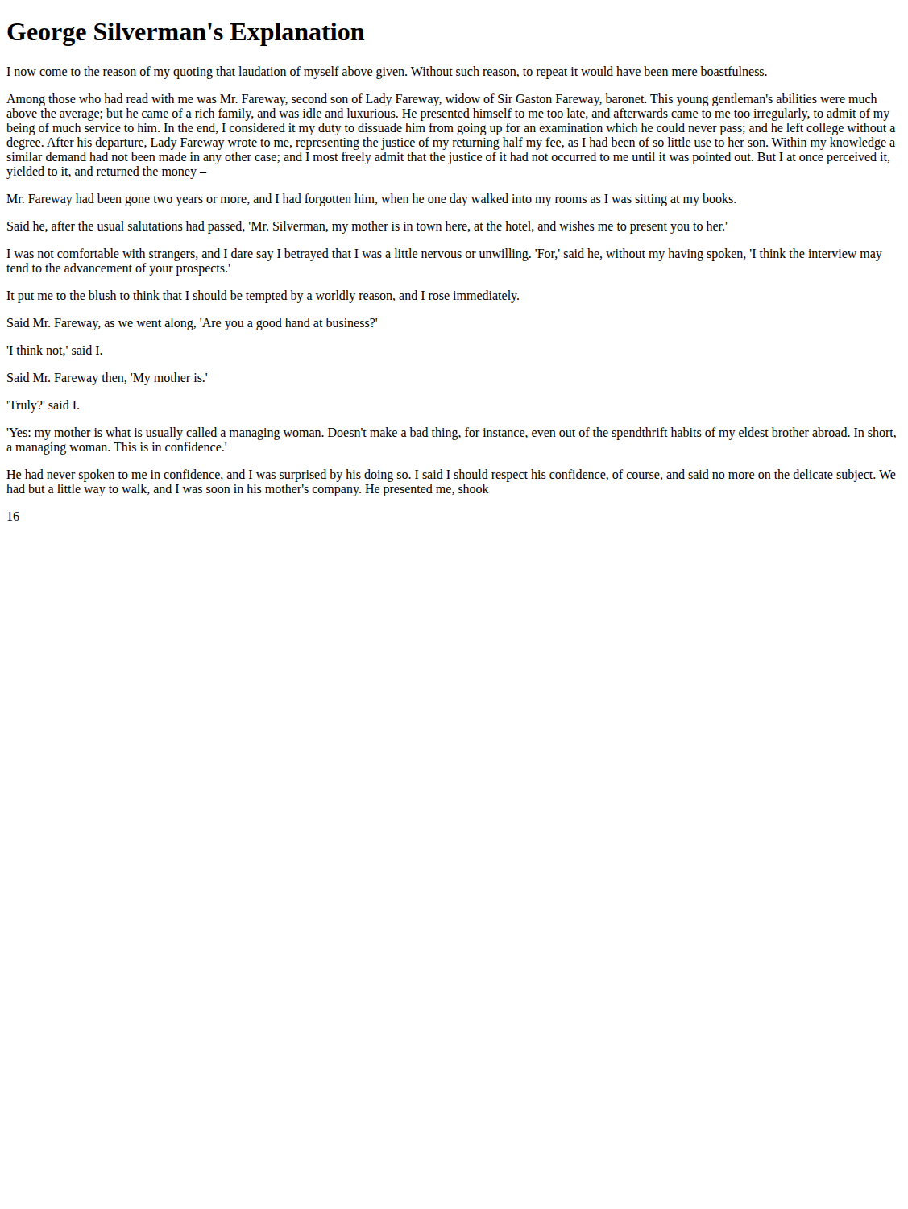George Silverman's Explanation
I now come to the reason of my quoting that laudation of myself above given. Without such reason, to repeat it would have been mere boastfulness.
Among those who had read with me was Mr. Fareway, second son of Lady Fareway, widow of Sir Gaston Fareway, baronet. This young gentleman's abilities were much above the average; but he came of a rich family, and was idle and luxurious. He presented himself to me too late, and afterwards came to me too irregularly, to admit of my being of much service to him. In the end, I considered it my duty to dissuade him from going up for an examination which he could never pass; and he left college without a degree. After his departure, Lady Fareway wrote to me, representing the justice of my returning half my fee, as I had been of so little use to her son. Within my knowledge a similar demand had not been made in any other case; and I most freely admit that the justice of it had not occurred to me until it was pointed out. But I at once perceived it, yielded to it, and returned the money –
Mr. Fareway had been gone two years or more, and I had forgotten him, when he one day walked into my rooms as I was sitting at my books.
Said he, after the usual salutations had passed, 'Mr. Silverman, my mother is in town here, at the hotel, and wishes me to present you to her.'
I was not comfortable with strangers, and I dare say I betrayed that I was a little nervous or unwilling. 'For,' said he, without my having spoken, 'I think the interview may tend to the advancement of your prospects.'
It put me to the blush to think that I should be tempted by a worldly reason, and I rose immediately.
Said Mr. Fareway, as we went along, 'Are you a good hand at business?'
'I think not,' said I.
Said Mr. Fareway then, 'My mother is.'
'Truly?' said I.
'Yes: my mother is what is usually called a managing woman. Doesn't make a bad thing, for instance, even out of the spendthrift habits of my eldest brother abroad. In short, a managing woman. This is in confidence.'
He had never spoken to me in confidence, and I was surprised by his doing so. I said I should respect his confidence, of course, and said no more on the delicate subject. We had but a little way to walk, and I was soon in his mother's company. He presented me, shook
16